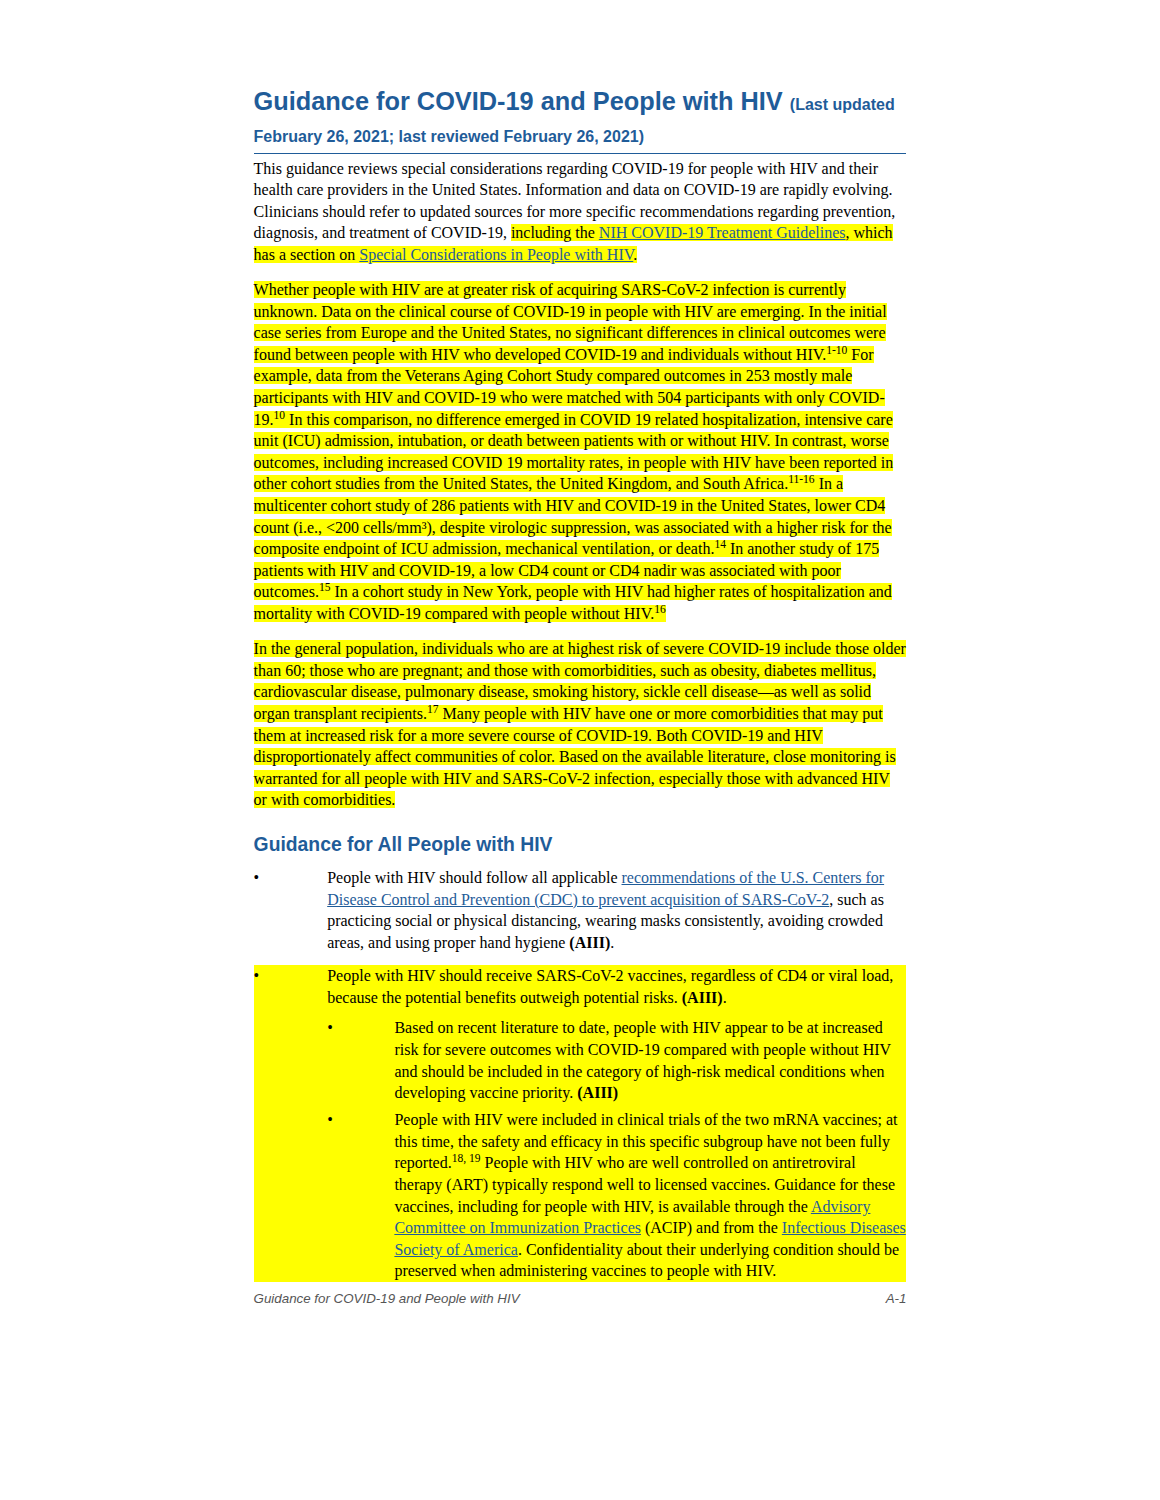Guidance for COVID-19 and People with HIV (Last updated February 26, 2021; last reviewed February 26, 2021)
This guidance reviews special considerations regarding COVID-19 for people with HIV and their health care providers in the United States. Information and data on COVID-19 are rapidly evolving. Clinicians should refer to updated sources for more specific recommendations regarding prevention, diagnosis, and treatment of COVID-19, including the NIH COVID-19 Treatment Guidelines, which has a section on Special Considerations in People with HIV.
Whether people with HIV are at greater risk of acquiring SARS-CoV-2 infection is currently unknown. Data on the clinical course of COVID-19 in people with HIV are emerging. In the initial case series from Europe and the United States, no significant differences in clinical outcomes were found between people with HIV who developed COVID-19 and individuals without HIV.1-10 For example, data from the Veterans Aging Cohort Study compared outcomes in 253 mostly male participants with HIV and COVID-19 who were matched with 504 participants with only COVID-19.10 In this comparison, no difference emerged in COVID 19 related hospitalization, intensive care unit (ICU) admission, intubation, or death between patients with or without HIV. In contrast, worse outcomes, including increased COVID 19 mortality rates, in people with HIV have been reported in other cohort studies from the United States, the United Kingdom, and South Africa.11-16 In a multicenter cohort study of 286 patients with HIV and COVID-19 in the United States, lower CD4 count (i.e., <200 cells/mm³), despite virologic suppression, was associated with a higher risk for the composite endpoint of ICU admission, mechanical ventilation, or death.14 In another study of 175 patients with HIV and COVID-19, a low CD4 count or CD4 nadir was associated with poor outcomes.15 In a cohort study in New York, people with HIV had higher rates of hospitalization and mortality with COVID-19 compared with people without HIV.16
In the general population, individuals who are at highest risk of severe COVID-19 include those older than 60; those who are pregnant; and those with comorbidities, such as obesity, diabetes mellitus, cardiovascular disease, pulmonary disease, smoking history, sickle cell disease—as well as solid organ transplant recipients.17 Many people with HIV have one or more comorbidities that may put them at increased risk for a more severe course of COVID-19. Both COVID-19 and HIV disproportionately affect communities of color. Based on the available literature, close monitoring is warranted for all people with HIV and SARS-CoV-2 infection, especially those with advanced HIV or with comorbidities.
Guidance for All People with HIV
People with HIV should follow all applicable recommendations of the U.S. Centers for Disease Control and Prevention (CDC) to prevent acquisition of SARS-CoV-2, such as practicing social or physical distancing, wearing masks consistently, avoiding crowded areas, and using proper hand hygiene (AIII).
People with HIV should receive SARS-CoV-2 vaccines, regardless of CD4 or viral load, because the potential benefits outweigh potential risks. (AIII).
Based on recent literature to date, people with HIV appear to be at increased risk for severe outcomes with COVID-19 compared with people without HIV and should be included in the category of high-risk medical conditions when developing vaccine priority. (AIII)
People with HIV were included in clinical trials of the two mRNA vaccines; at this time, the safety and efficacy in this specific subgroup have not been fully reported.18, 19 People with HIV who are well controlled on antiretroviral therapy (ART) typically respond well to licensed vaccines. Guidance for these vaccines, including for people with HIV, is available through the Advisory Committee on Immunization Practices (ACIP) and from the Infectious Diseases Society of America. Confidentiality about their underlying condition should be preserved when administering vaccines to people with HIV.
Guidance for COVID-19 and People with HIV A-1